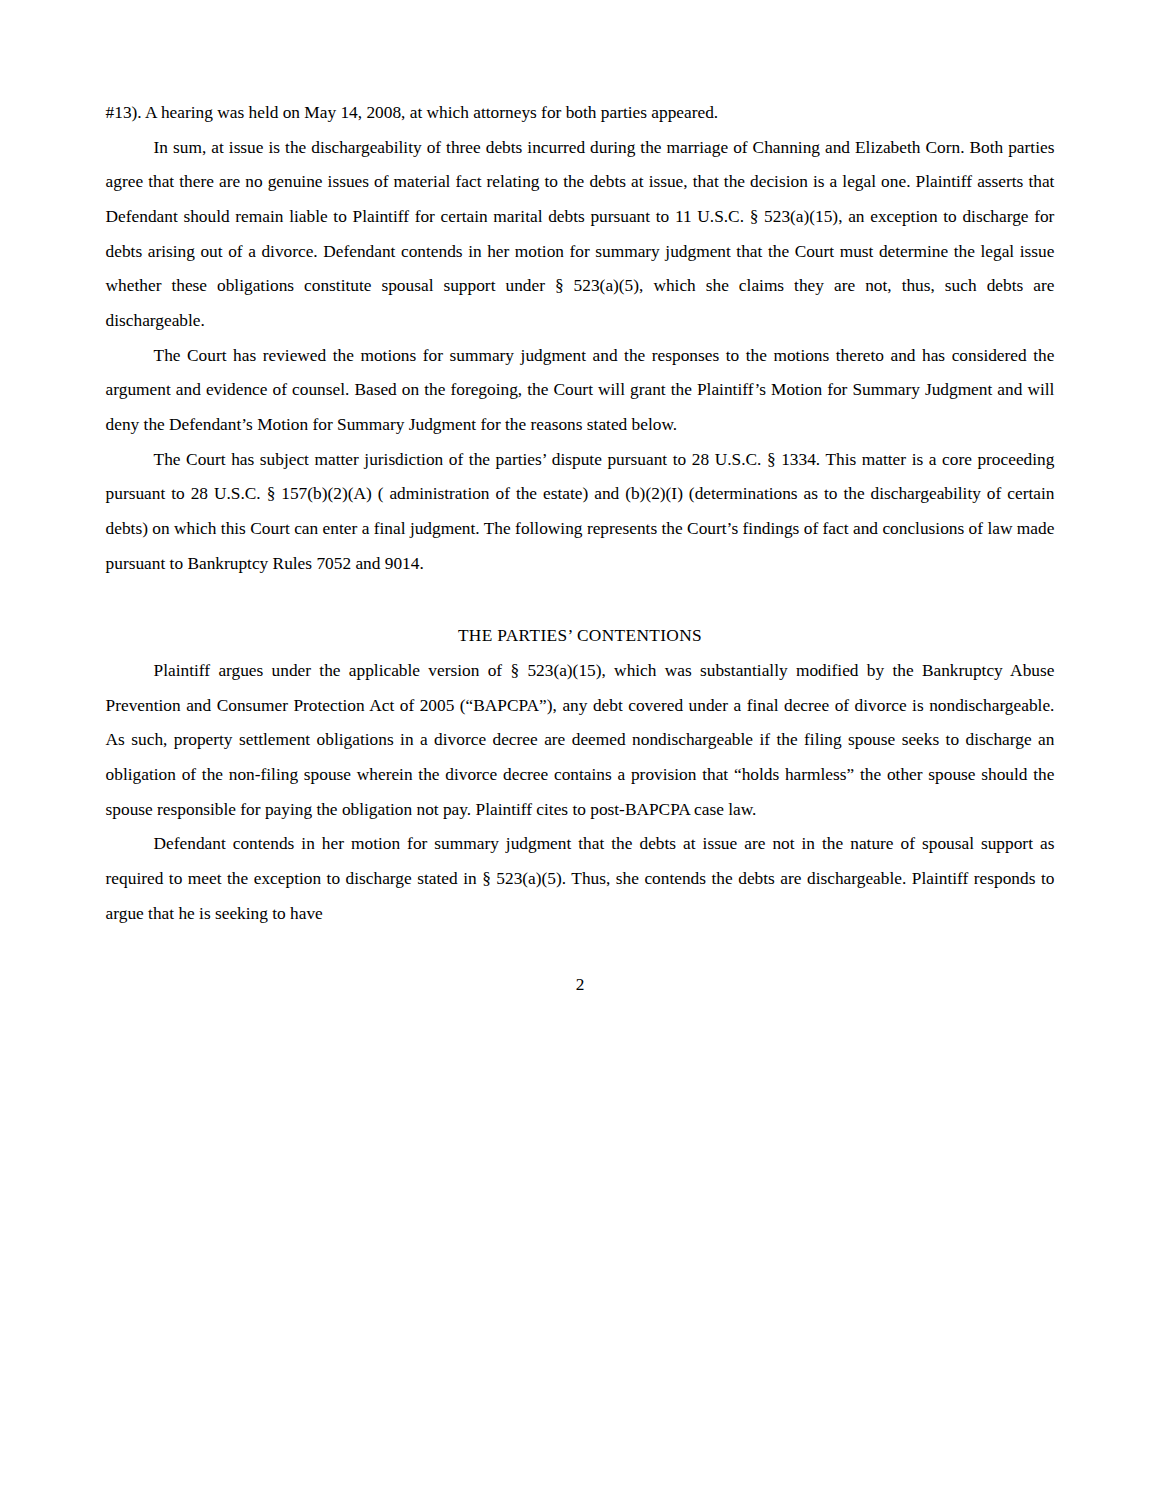#13). A hearing was held on May 14, 2008, at which attorneys for both parties appeared.
In sum, at issue is the dischargeability of three debts incurred during the marriage of Channing and Elizabeth Corn. Both parties agree that there are no genuine issues of material fact relating to the debts at issue, that the decision is a legal one. Plaintiff asserts that Defendant should remain liable to Plaintiff for certain marital debts pursuant to 11 U.S.C. § 523(a)(15), an exception to discharge for debts arising out of a divorce. Defendant contends in her motion for summary judgment that the Court must determine the legal issue whether these obligations constitute spousal support under § 523(a)(5), which she claims they are not, thus, such debts are dischargeable.
The Court has reviewed the motions for summary judgment and the responses to the motions thereto and has considered the argument and evidence of counsel. Based on the foregoing, the Court will grant the Plaintiff’s Motion for Summary Judgment and will deny the Defendant’s Motion for Summary Judgment for the reasons stated below.
The Court has subject matter jurisdiction of the parties’ dispute pursuant to 28 U.S.C. § 1334. This matter is a core proceeding pursuant to 28 U.S.C. § 157(b)(2)(A) ( administration of the estate) and (b)(2)(I) (determinations as to the dischargeability of certain debts) on which this Court can enter a final judgment. The following represents the Court’s findings of fact and conclusions of law made pursuant to Bankruptcy Rules 7052 and 9014.
The Parties’ Contentions
Plaintiff argues under the applicable version of § 523(a)(15), which was substantially modified by the Bankruptcy Abuse Prevention and Consumer Protection Act of 2005 (“BAPCPA”), any debt covered under a final decree of divorce is nondischargeable. As such, property settlement obligations in a divorce decree are deemed nondischargeable if the filing spouse seeks to discharge an obligation of the non-filing spouse wherein the divorce decree contains a provision that “holds harmless” the other spouse should the spouse responsible for paying the obligation not pay. Plaintiff cites to post-BAPCPA case law.
Defendant contends in her motion for summary judgment that the debts at issue are not in the nature of spousal support as required to meet the exception to discharge stated in § 523(a)(5). Thus, she contends the debts are dischargeable. Plaintiff responds to argue that he is seeking to have
2